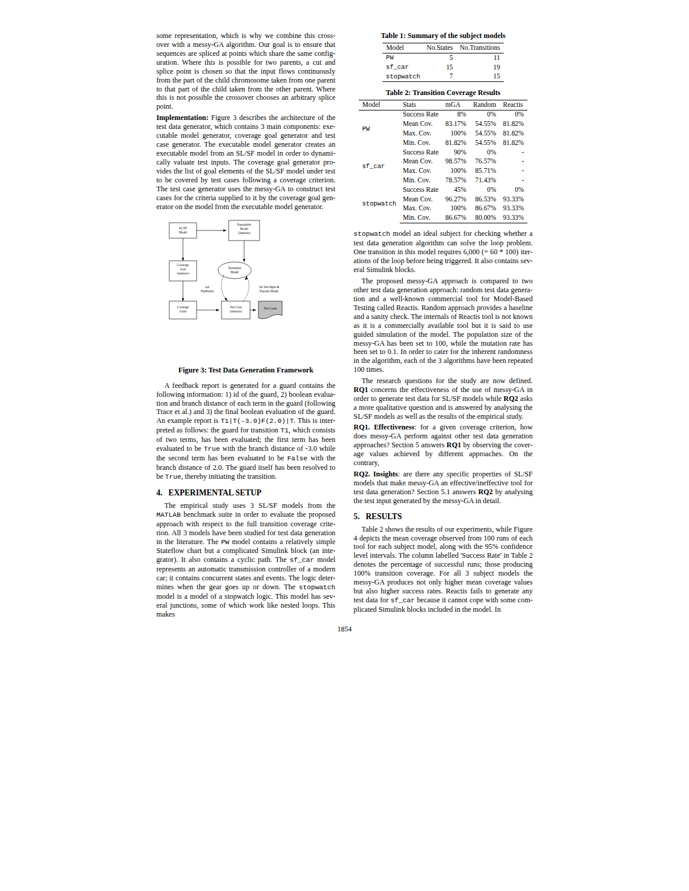some representation, which is why we combine this crossover with a messy-GA algorithm. Our goal is to ensure that sequences are spliced at points which share the same configuration. Where this is possible for two parents, a cut and splice point is chosen so that the input flows continuously from the part of the child chromosome taken from one parent to that part of the child taken from the other parent. Where this is not possible the crossover chooses an arbitrary splice point.
Implementation: Figure 3 describes the architecture of the test data generator, which contains 3 main components: executable model generator, coverage goal generator and test case generator. The executable model generator creates an executable model from an SL/SF model in order to dynamically valuate test inputs. The coverage goal generator provides the list of goal elements of the SL/SF model under test to be covered by test cases following a coverage criterion. The test case generator uses the messy-GA to construct test cases for the criteria supplied to it by the coverage goal generator on the model from the executable model generator.
SL/SF Model Executable Model Generator Coverage Goal Generator Executabe Model Coverage Goals Test Case Generator Test Cases Get Feedbacks Set Test Input & Execute Model
Figure 3: Test Data Generation Framework
A feedback report is generated for a guard contains the following information: 1) id of the guard, 2) boolean evaluation and branch distance of each term in the guard (following Trace et al.) and 3) the final boolean evaluation of the guard. An example report is T1|T(-3.0)F(2.0)|T. This is interpreted as follows: the guard for transition T1, which consists of two terms, has been evaluated; the first term has been evaluated to be True with the branch distance of -3.0 while the second term has been evaluated to be False with the branch distance of 2.0. The guard itself has been resolved to be True, thereby initiating the transition.
4. EXPERIMENTAL SETUP
The empirical study uses 3 SL/SF models from the MATLAB benchmark suite in order to evaluate the proposed approach with respect to the full transition coverage criterion. All 3 models have been studied for test data generation in the literature. The PW model contains a relatively simple Stateflow chart but a complicated Simulink block (an integrator). It also contains a cyclic path. The sf_car model represents an automatic transmission controller of a modern car; it contains concurrent states and events. The logic determines when the gear goes up or down. The stopwatch model is a model of a stopwatch logic. This model has several junctions, some of which work like nested loops. This makes
Table 1: Summary of the subject models
| Model | No.States | No.Transitions |
| --- | --- | --- |
| PW | 5 | 11 |
| sf_car | 15 | 19 |
| stopwatch | 7 | 15 |
Table 2: Transition Coverage Results
| Model | Stats | mGA | Random | Reactis |
| --- | --- | --- | --- | --- |
| PW | Success Rate | 8% | 0% | 0% |
| Mean Cov. | 83.17% | 54.55% | 81.82% |
| Max. Cov. | 100% | 54.55% | 81.82% |
| Min. Cov. | 81.82% | 54.55% | 81.82% |
| sf_car | Success Rate | 90% | 0% | - |
| Mean Cov. | 98.57% | 76.57% | - |
| Max. Cov. | 100% | 85.71% | - |
| Min. Cov. | 78.57% | 71.43% | - |
| stopwatch | Success Rate | 45% | 0% | 0% |
| Mean Cov. | 96.27% | 86.53% | 93.33% |
| Max. Cov. | 100% | 86.67% | 93.33% |
| Min. Cov. | 86.67% | 80.00% | 93.33% |
stopwatch model an ideal subject for checking whether a test data generation algorithm can solve the loop problem. One transition in this model requires 6,000 (= 60 * 100) iterations of the loop before being triggered. It also contains several Simulink blocks.
The proposed messy-GA approach is compared to two other test data generation approach: random test data generation and a well-known commercial tool for Model-Based Testing called Reactis. Random approach provides a baseline and a sanity check. The internals of Reactis tool is not known as it is a commercially available tool but it is said to use guided simulation of the model. The population size of the messy-GA has been set to 100, while the mutation rate has been set to 0.1. In order to cater for the inherent randomness in the algorithm, each of the 3 algorithms have been repeated 100 times.
The research questions for the study are now defined. RQ1 concerns the effectiveness of the use of messy-GA in order to generate test data for SL/SF models while RQ2 asks a more qualitative question and is answered by analysing the SL/SF models as well as the results of the empirical study.
RQ1. Effectiveness: for a given coverage criterion, how does messy-GA perform against other test data generation approaches? Section 5 answers RQ1 by observing the coverage values achieved by different approaches. On the contrary,
RQ2. Insights: are there any specific properties of SL/SF models that make messy-GA an effective/ineffective tool for test data generation? Section 5.1 answers RQ2 by analysing the test input generated by the messy-GA in detail.
5. RESULTS
Table 2 shows the results of our experiments, while Figure 4 depicts the mean coverage observed from 100 runs of each tool for each subject model, along with the 95% confidence level intervals. The column labelled 'Success Rate' in Table 2 denotes the percentage of successful runs; those producing 100% transition coverage. For all 3 subject models the messy-GA produces not only higher mean coverage values but also higher success rates. Reactis fails to generate any test data for sf_car because it cannot cope with some complicated Simulink blocks included in the model. In
1854